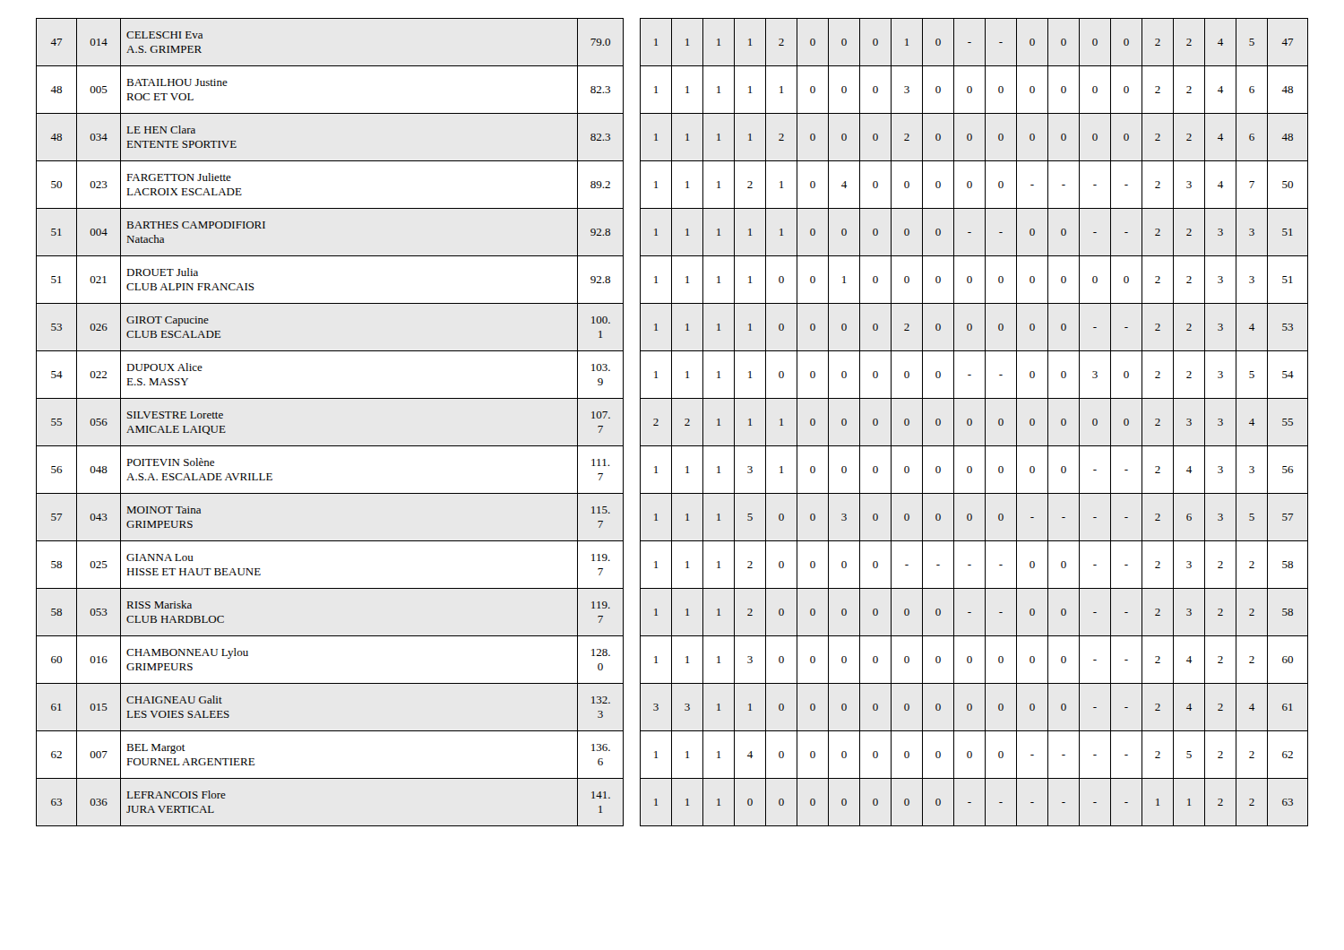| 47 | 014 | CELESCHI Eva A.S. GRIMPER | 79.0 | | 1 | 1 | 1 | 1 | 2 | 0 | 0 | 0 | 1 | 0 | - | - | 0 | 0 | 0 | 0 | 2 | 2 | 4 | 5 | 47 |
| 48 | 005 | BATAILHOU Justine ROC ET VOL | 82.3 | | 1 | 1 | 1 | 1 | 1 | 0 | 0 | 0 | 3 | 0 | 0 | 0 | 0 | 0 | 0 | 0 | 2 | 2 | 4 | 6 | 48 |
| 48 | 034 | LE HEN Clara ENTENTE SPORTIVE | 82.3 | | 1 | 1 | 1 | 1 | 2 | 0 | 0 | 0 | 2 | 0 | 0 | 0 | 0 | 0 | 0 | 0 | 2 | 2 | 4 | 6 | 48 |
| 50 | 023 | FARGETTON Juliette LACROIX ESCALADE | 89.2 | | 1 | 1 | 1 | 2 | 1 | 0 | 4 | 0 | 0 | 0 | 0 | 0 | - | - | - | - | 2 | 3 | 4 | 7 | 50 |
| 51 | 004 | BARTHES CAMPODIFIORI Natacha | 92.8 | | 1 | 1 | 1 | 1 | 1 | 0 | 0 | 0 | 0 | 0 | - | - | 0 | 0 | - | - | 2 | 2 | 3 | 3 | 51 |
| 51 | 021 | DROUET Julia CLUB ALPIN FRANCAIS | 92.8 | | 1 | 1 | 1 | 1 | 0 | 0 | 1 | 0 | 0 | 0 | 0 | 0 | 0 | 0 | 0 | 0 | 2 | 2 | 3 | 3 | 51 |
| 53 | 026 | GIROT Capucine CLUB ESCALADE | 100. 1 | | 1 | 1 | 1 | 1 | 0 | 0 | 0 | 0 | 2 | 0 | 0 | 0 | 0 | 0 | - | - | 2 | 2 | 3 | 4 | 53 |
| 54 | 022 | DUPOUX Alice E.S. MASSY | 103. 9 | | 1 | 1 | 1 | 1 | 0 | 0 | 0 | 0 | 0 | 0 | - | - | 0 | 0 | 3 | 0 | 2 | 2 | 3 | 5 | 54 |
| 55 | 056 | SILVESTRE Lorette AMICALE LAIQUE | 107. 7 | | 2 | 2 | 1 | 1 | 1 | 0 | 0 | 0 | 0 | 0 | 0 | 0 | 0 | 0 | 0 | 0 | 2 | 3 | 3 | 4 | 55 |
| 56 | 048 | POITEVIN Solène A.S.A. ESCALADE AVRILLE | 111. 7 | | 1 | 1 | 1 | 3 | 1 | 0 | 0 | 0 | 0 | 0 | 0 | 0 | 0 | 0 | - | - | 2 | 4 | 3 | 3 | 56 |
| 57 | 043 | MOINOT Taina GRIMPEURS | 115. 7 | | 1 | 1 | 1 | 5 | 0 | 0 | 3 | 0 | 0 | 0 | 0 | 0 | - | - | - | - | 2 | 6 | 3 | 5 | 57 |
| 58 | 025 | GIANNA Lou HISSE ET HAUT BEAUNE | 119. 7 | | 1 | 1 | 1 | 2 | 0 | 0 | 0 | 0 | - | - | - | - | 0 | 0 | - | - | 2 | 3 | 2 | 2 | 58 |
| 58 | 053 | RISS Mariska CLUB HARDBLOC | 119. 7 | | 1 | 1 | 1 | 2 | 0 | 0 | 0 | 0 | 0 | 0 | - | - | 0 | 0 | - | - | 2 | 3 | 2 | 2 | 58 |
| 60 | 016 | CHAMBONNEAU Lylou GRIMPEURS | 128. 0 | | 1 | 1 | 1 | 3 | 0 | 0 | 0 | 0 | 0 | 0 | 0 | 0 | 0 | 0 | - | - | 2 | 4 | 2 | 2 | 60 |
| 61 | 015 | CHAIGNEAU Galit LES VOIES SALEES | 132. 3 | | 3 | 3 | 1 | 1 | 0 | 0 | 0 | 0 | 0 | 0 | 0 | 0 | 0 | 0 | - | - | 2 | 4 | 2 | 4 | 61 |
| 62 | 007 | BEL Margot FOURNEL ARGENTIERE | 136. 6 | | 1 | 1 | 1 | 4 | 0 | 0 | 0 | 0 | 0 | 0 | 0 | 0 | - | - | - | - | 2 | 5 | 2 | 2 | 62 |
| 63 | 036 | LEFRANCOIS Flore JURA VERTICAL | 141. 1 | | 1 | 1 | 1 | 0 | 0 | 0 | 0 | 0 | 0 | 0 | - | - | - | - | - | - | 1 | 1 | 2 | 2 | 63 |